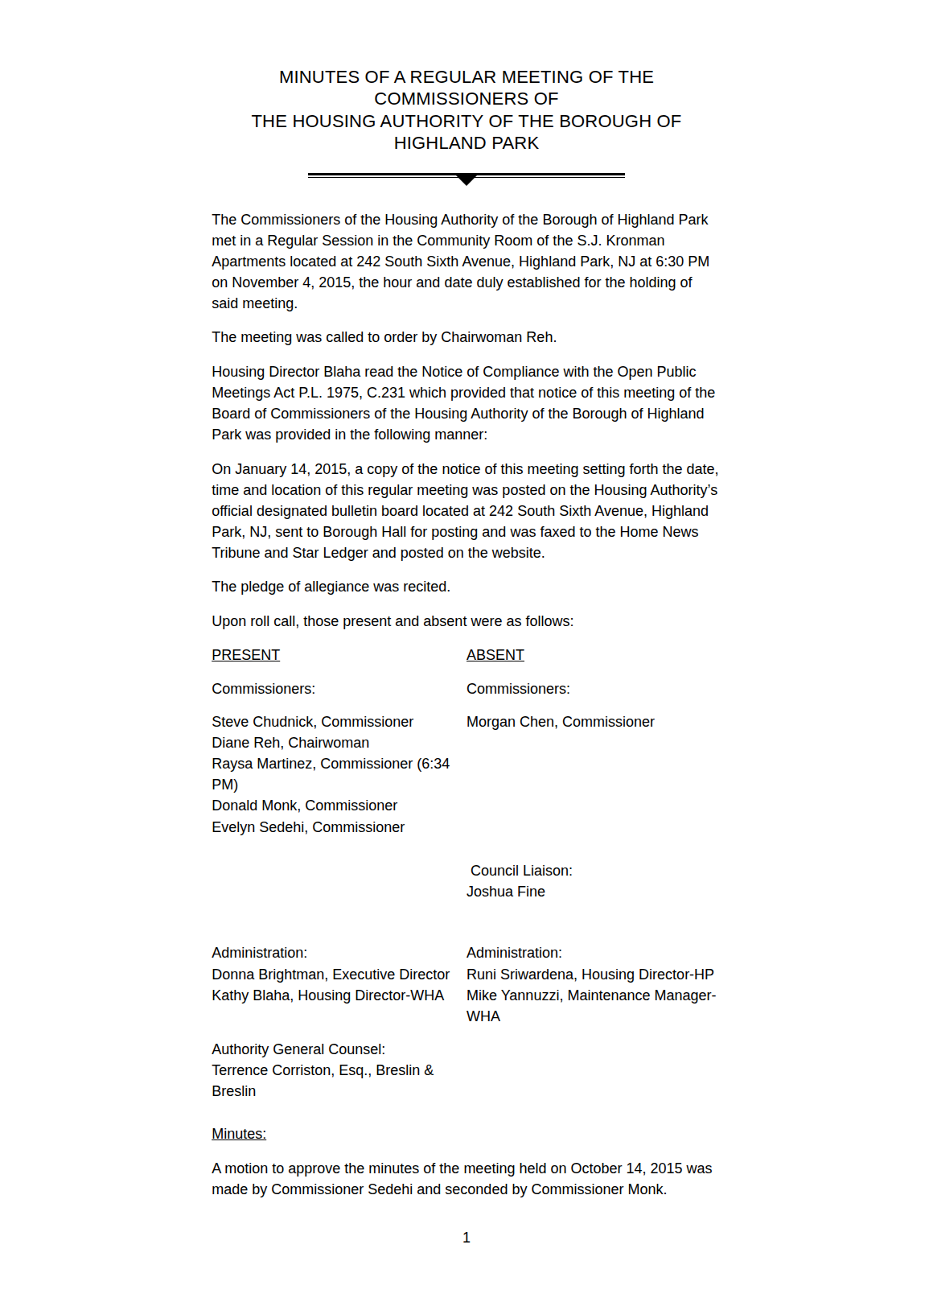MINUTES OF A REGULAR MEETING OF THE COMMISSIONERS OF
THE HOUSING AUTHORITY OF THE BOROUGH OF
HIGHLAND PARK
The Commissioners of the Housing Authority of the Borough of Highland Park met in a Regular Session in the Community Room of the S.J. Kronman Apartments located at 242 South Sixth Avenue, Highland Park, NJ at 6:30 PM on November 4, 2015, the hour and date duly established for the holding of said meeting.
The meeting was called to order by Chairwoman Reh.
Housing Director Blaha read the Notice of Compliance with the Open Public Meetings Act P.L. 1975, C.231 which provided that notice of this meeting of the Board of Commissioners of the Housing Authority of the Borough of Highland Park was provided in the following manner:
On January 14, 2015, a copy of the notice of this meeting setting forth the date, time and location of this regular meeting was posted on the Housing Authority’s official designated bulletin board located at 242 South Sixth Avenue, Highland Park, NJ, sent to Borough Hall for posting and was faxed to the Home News Tribune and Star Ledger and posted on the website.
The pledge of allegiance was recited.
Upon roll call, those present and absent were as follows:
| PRESENT | ABSENT |
| Commissioners: | Commissioners: |
| Steve Chudnick, Commissioner Diane Reh, Chairwoman Raysa Martinez, Commissioner (6:34 PM) Donald Monk, Commissioner Evelyn Sedehi, Commissioner | Morgan Chen, Commissioner |
| | Council Liaison: Joshua Fine |
| Administration: Donna Brightman, Executive Director Kathy Blaha, Housing Director-WHA | Administration: Runi Sriwardena, Housing Director-HP Mike Yannuzzi, Maintenance Manager-WHA |
| Authority General Counsel: Terrence Corriston, Esq., Breslin & Breslin | |
Minutes:
A motion to approve the minutes of the meeting held on October 14, 2015 was made by Commissioner Sedehi and seconded by Commissioner Monk.
1